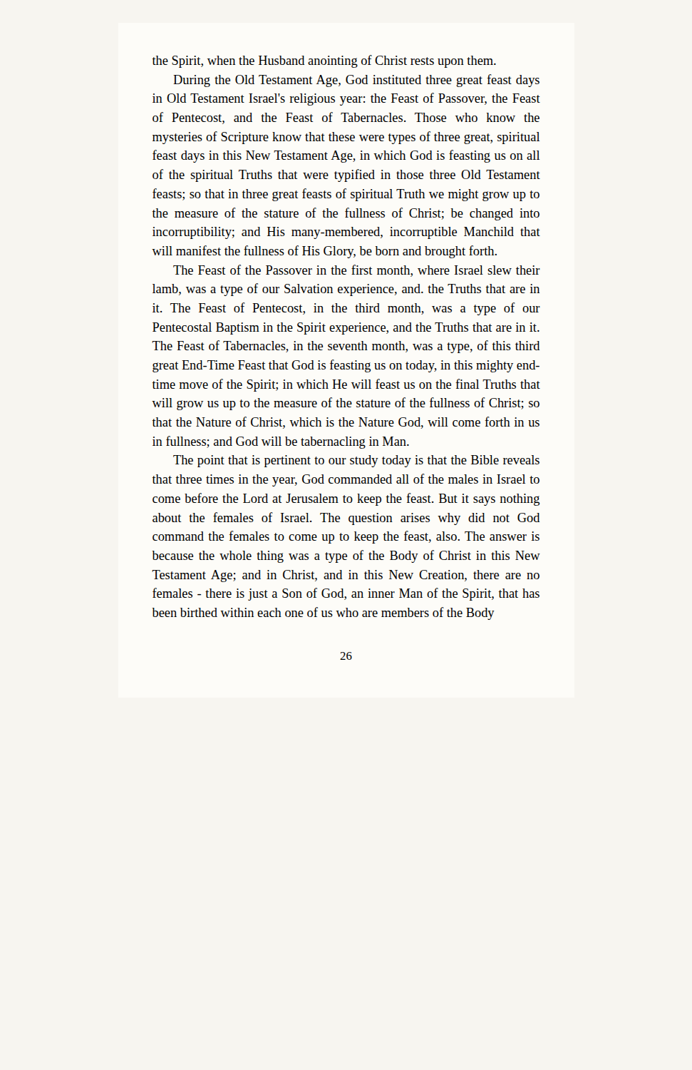the Spirit, when the Husband anointing of Christ rests upon them.
During the Old Testament Age, God instituted three great feast days in Old Testament Israel's religious year: the Feast of Passover, the Feast of Pentecost, and the Feast of Tabernacles. Those who know the mysteries of Scripture know that these were types of three great, spiritual feast days in this New Testament Age, in which God is feasting us on all of the spiritual Truths that were typified in those three Old Testament feasts; so that in three great feasts of spiritual Truth we might grow up to the measure of the stature of the fullness of Christ; be changed into incorruptibility; and His many-membered, incorruptible Manchild that will manifest the fullness of His Glory, be born and brought forth.
The Feast of the Passover in the first month, where Israel slew their lamb, was a type of our Salvation experience, and. the Truths that are in it. The Feast of Pentecost, in the third month, was a type of our Pentecostal Baptism in the Spirit experience, and the Truths that are in it. The Feast of Tabernacles, in the seventh month, was a type, of this third great End-Time Feast that God is feasting us on today, in this mighty end-time move of the Spirit; in which He will feast us on the final Truths that will grow us up to the measure of the stature of the fullness of Christ; so that the Nature of Christ, which is the Nature God, will come forth in us in fullness; and God will be tabernacling in Man.
The point that is pertinent to our study today is that the Bible reveals that three times in the year, God commanded all of the males in Israel to come before the Lord at Jerusalem to keep the feast. But it says nothing about the females of Israel. The question arises why did not God command the females to come up to keep the feast, also. The answer is because the whole thing was a type of the Body of Christ in this New Testament Age; and in Christ, and in this New Creation, there are no females - there is just a Son of God, an inner Man of the Spirit, that has been birthed within each one of us who are members of the Body
26